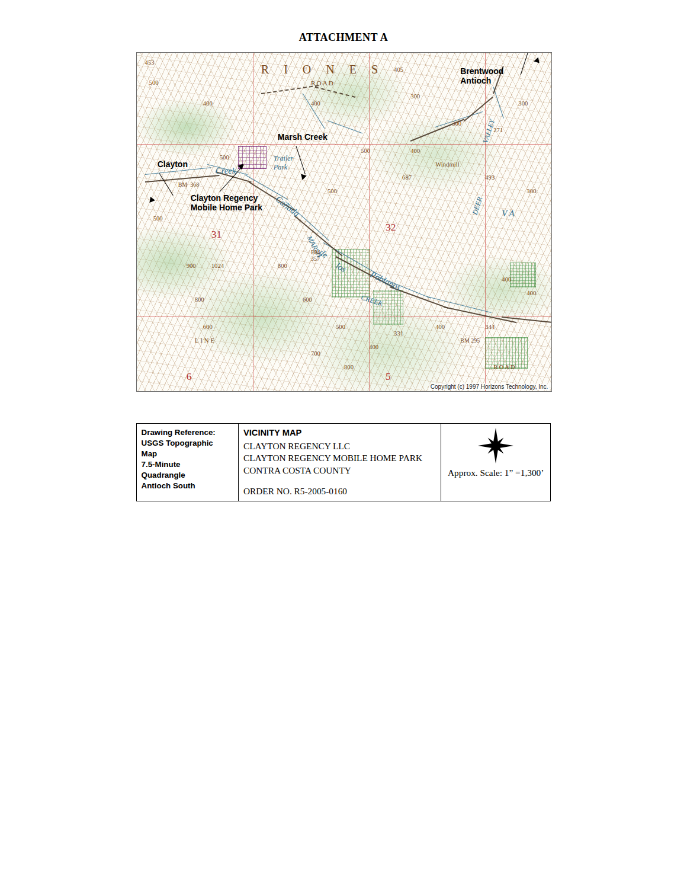ATTACHMENT A
R I O N E S
ROAD
Creek
Trailer
Park
Cañada
de
los
Poblanos
MARSH
CREEK
VALLEY
DEER
V A
Windmill
LINE
453
500
400
400
405
300
300
271
300
500
400
687
493
300
500
500
500
900
1024
800
600
800
600
500
700
800
400
331
400
344
400
400
ROAD
BM 368
BM
357
BM 295
31
32
6
5
Brentwood
Antioch
Marsh Creek
Clayton
Clayton Regency
Mobile Home Park
Copyright (c) 1997 Horizons Technology, Inc.
| Drawing Reference: USGS Topographic Map 7.5-Minute Quadrangle Antioch South | VICINITY MAP CLAYTON REGENCY LLC CLAYTON REGENCY MOBILE HOME PARK CONTRA COSTA COUNTY ORDER NO. R5-2005-0160 | Approx. Scale: 1” =1,300’ |